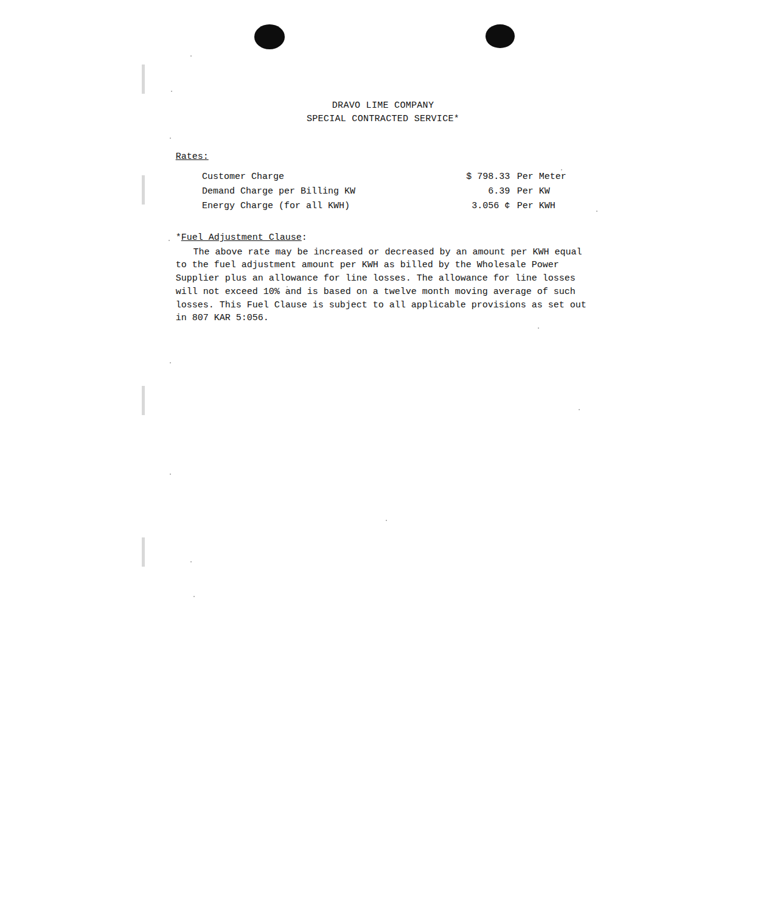DRAVO LIME COMPANY SPECIAL CONTRACTED SERVICE*
Rates:
| Customer Charge | $ 798.33 | Per Meter |
| Demand Charge per Billing KW | 6.39 | Per KW |
| Energy Charge (for all KWH) | 3.056 ¢ | Per KWH |
*Fuel Adjustment Clause:
The above rate may be increased or decreased by an amount per KWH equal to the fuel adjustment amount per KWH as billed by the Wholesale Power Supplier plus an allowance for line losses. The allowance for line losses will not exceed 10% and is based on a twelve month moving average of such losses. This Fuel Clause is subject to all applicable provisions as set out in 807 KAR 5:056.